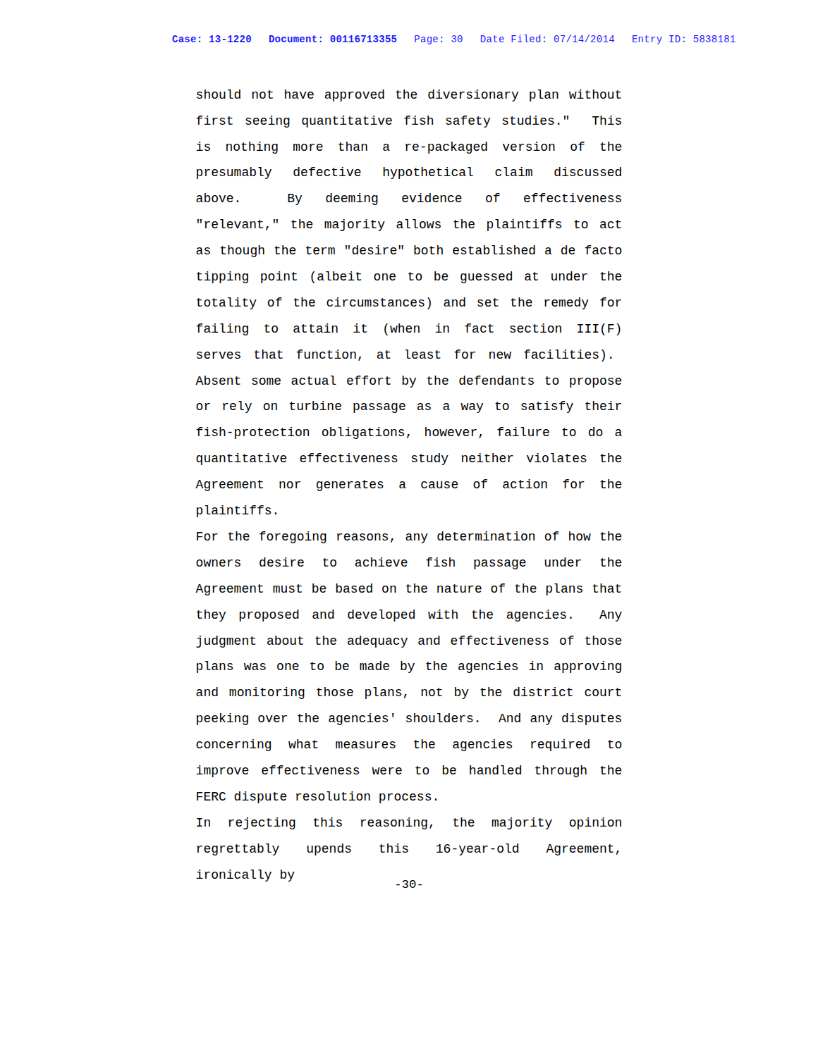Case: 13-1220 Document: 00116713355 Page: 30 Date Filed: 07/14/2014 Entry ID: 5838181
should not have approved the diversionary plan without first seeing quantitative fish safety studies." This is nothing more than a re-packaged version of the presumably defective hypothetical claim discussed above. By deeming evidence of effectiveness "relevant," the majority allows the plaintiffs to act as though the term "desire" both established a de facto tipping point (albeit one to be guessed at under the totality of the circumstances) and set the remedy for failing to attain it (when in fact section III(F) serves that function, at least for new facilities). Absent some actual effort by the defendants to propose or rely on turbine passage as a way to satisfy their fish-protection obligations, however, failure to do a quantitative effectiveness study neither violates the Agreement nor generates a cause of action for the plaintiffs.
For the foregoing reasons, any determination of how the owners desire to achieve fish passage under the Agreement must be based on the nature of the plans that they proposed and developed with the agencies. Any judgment about the adequacy and effectiveness of those plans was one to be made by the agencies in approving and monitoring those plans, not by the district court peeking over the agencies' shoulders. And any disputes concerning what measures the agencies required to improve effectiveness were to be handled through the FERC dispute resolution process.
In rejecting this reasoning, the majority opinion regrettably upends this 16-year-old Agreement, ironically by
-30-